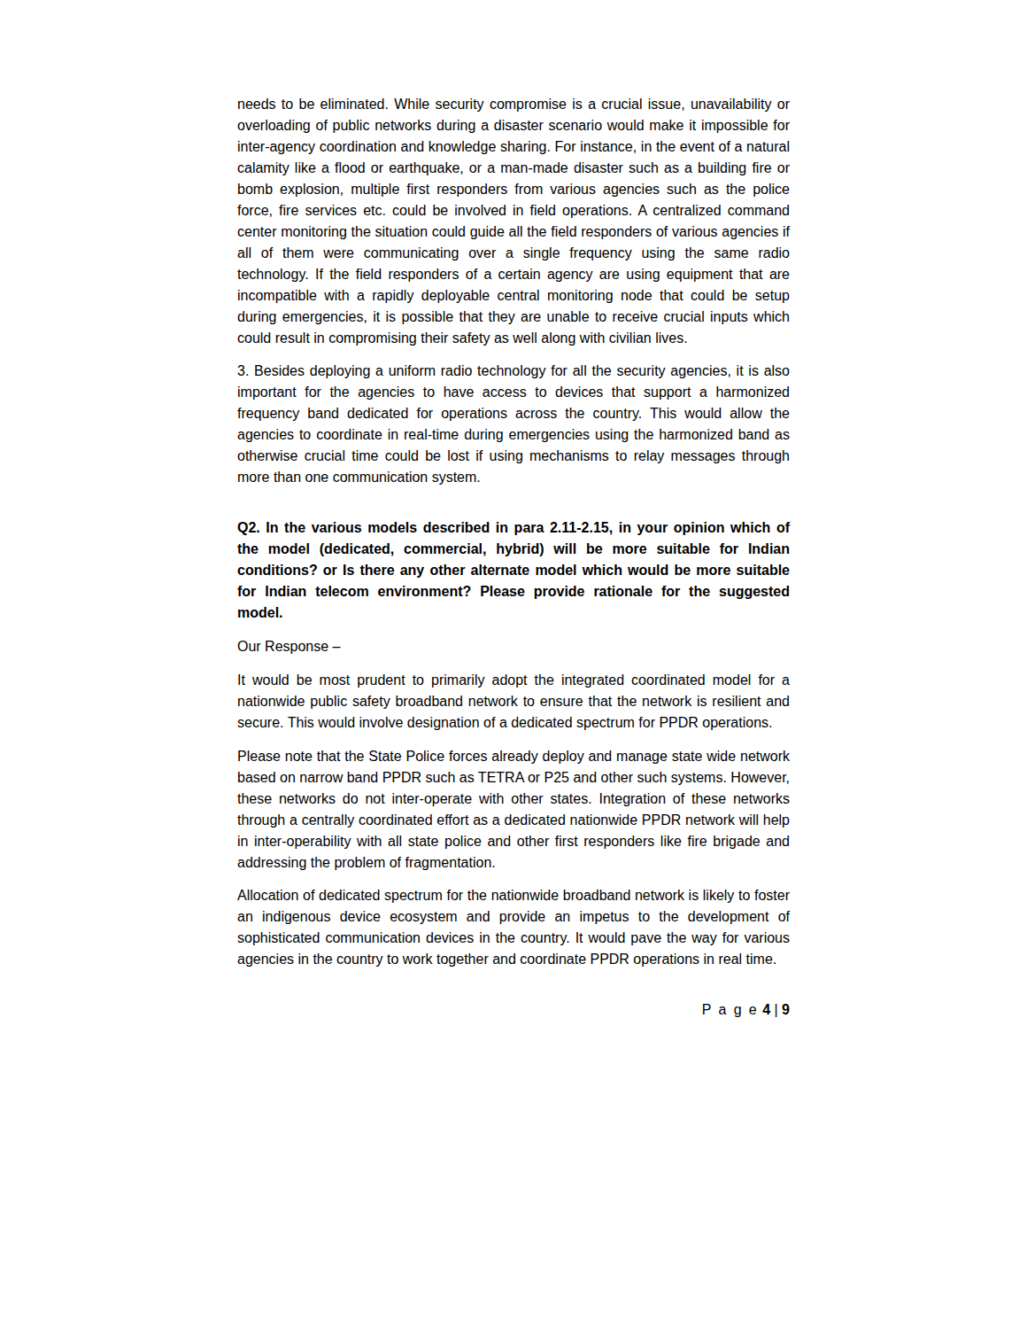needs to be eliminated. While security compromise is a crucial issue, unavailability or overloading of public networks during a disaster scenario would make it impossible for inter-agency coordination and knowledge sharing. For instance, in the event of a natural calamity like a flood or earthquake, or a man-made disaster such as a building fire or bomb explosion, multiple first responders from various agencies such as the police force, fire services etc. could be involved in field operations. A centralized command center monitoring the situation could guide all the field responders of various agencies if all of them were communicating over a single frequency using the same radio technology. If the field responders of a certain agency are using equipment that are incompatible with a rapidly deployable central monitoring node that could be setup during emergencies, it is possible that they are unable to receive crucial inputs which could result in compromising their safety as well along with civilian lives.
3. Besides deploying a uniform radio technology for all the security agencies, it is also important for the agencies to have access to devices that support a harmonized frequency band dedicated for operations across the country. This would allow the agencies to coordinate in real-time during emergencies using the harmonized band as otherwise crucial time could be lost if using mechanisms to relay messages through more than one communication system.
Q2. In the various models described in para 2.11-2.15, in your opinion which of the model (dedicated, commercial, hybrid) will be more suitable for Indian conditions? or Is there any other alternate model which would be more suitable for Indian telecom environment? Please provide rationale for the suggested model.
Our Response –
It would be most prudent to primarily adopt the integrated coordinated model for a nationwide public safety broadband network to ensure that the network is resilient and secure. This would involve designation of a dedicated spectrum for PPDR operations.
Please note that the State Police forces already deploy and manage state wide network based on narrow band PPDR such as TETRA or P25 and other such systems. However, these networks do not inter-operate with other states. Integration of these networks through a centrally coordinated effort as a dedicated nationwide PPDR network will help in inter-operability with all state police and other first responders like fire brigade and addressing the problem of fragmentation.
Allocation of dedicated spectrum for the nationwide broadband network is likely to foster an indigenous device ecosystem and provide an impetus to the development of sophisticated communication devices in the country. It would pave the way for various agencies in the country to work together and coordinate PPDR operations in real time.
P a g e 4 | 9